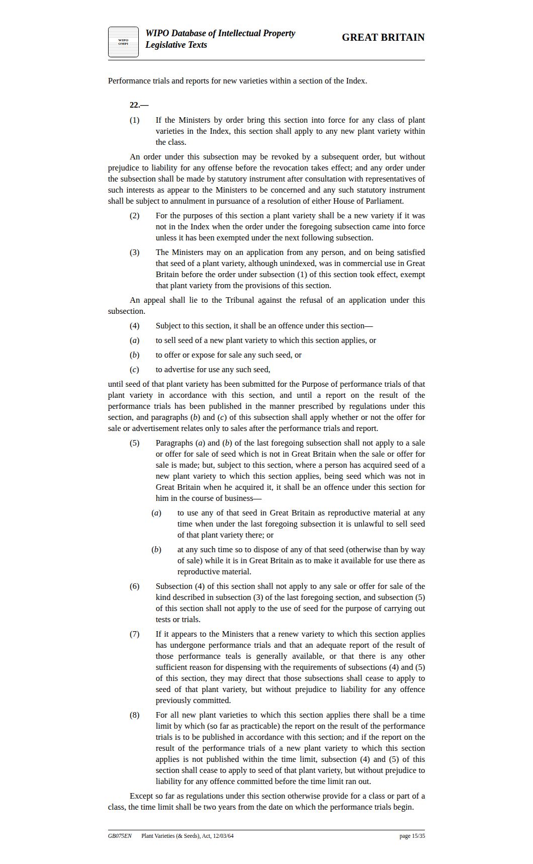WIPO OMPI
WIPO Database of Intellectual Property
Legislative Texts
GREAT BRITAIN
Performance trials and reports for new varieties within a section of the Index.
22.—
(1)
If the Ministers by order bring this section into force for any class of plant varieties in the Index, this section shall apply to any new plant variety within the class.
An order under this subsection may be revoked by a subsequent order, but without prejudice to liability for any offense before the revocation takes effect; and any order under the subsection shall be made by statutory instrument after consultation with representatives of such interests as appear to the Ministers to be concerned and any such statutory instrument shall be subject to annulment in pursuance of a resolution of either House of Parliament.
(2)
For the purposes of this section a plant variety shall be a new variety if it was not in the Index when the order under the foregoing subsection came into force unless it has been exempted under the next following subsection.
(3)
The Ministers may on an application from any person, and on being satisfied that seed of a plant variety, although unindexed, was in commercial use in Great Britain before the order under subsection (1) of this section took effect, exempt that plant variety from the provisions of this section.
An appeal shall lie to the Tribunal against the refusal of an application under this subsection.
(4)
Subject to this section, it shall be an offence under this section—
(a)
to sell seed of a new plant variety to which this section applies, or
(b)
to offer or expose for sale any such seed, or
(c)
to advertise for use any such seed,
until seed of that plant variety has been submitted for the Purpose of performance trials of that plant variety in accordance with this section, and until a report on the result of the performance trials has been published in the manner prescribed by regulations under this section, and paragraphs (b) and (c) of this subsection shall apply whether or not the offer for sale or advertisement relates only to sales after the performance trials and report.
(5)
Paragraphs (a) and (b) of the last foregoing subsection shall not apply to a sale or offer for sale of seed which is not in Great Britain when the sale or offer for sale is made; but, subject to this section, where a person has acquired seed of a new plant variety to which this section applies, being seed which was not in Great Britain when he acquired it, it shall be an offence under this section for him in the course of business—
(a)
to use any of that seed in Great Britain as reproductive material at any time when under the last foregoing subsection it is unlawful to sell seed of that plant variety there; or
(b)
at any such time so to dispose of any of that seed (otherwise than by way of sale) while it is in Great Britain as to make it available for use there as reproductive material.
(6)
Subsection (4) of this section shall not apply to any sale or offer for sale of the kind described in subsection (3) of the last foregoing section, and subsection (5) of this section shall not apply to the use of seed for the purpose of carrying out tests or trials.
(7)
If it appears to the Ministers that a renew variety to which this section applies has undergone performance trials and that an adequate report of the result of those performance teals is generally available, or that there is any other sufficient reason for dispensing with the requirements of subsections (4) and (5) of this section, they may direct that those subsections shall cease to apply to seed of that plant variety, but without prejudice to liability for any offence previously committed.
(8)
For all new plant varieties to which this section applies there shall be a time limit by which (so far as practicable) the report on the result of the performance trials is to be published in accordance with this section; and if the report on the result of the performance trials of a new plant variety to which this section applies is not published within the time limit, subsection (4) and (5) of this section shall cease to apply to seed of that plant variety, but without prejudice to liability for any offence committed before the time limit ran out.
Except so far as regulations under this section otherwise provide for a class or part of a class, the time limit shall be two years from the date on which the performance trials begin.
GB075EN
Plant Varieties (& Seeds), Act, 12/03/64
page 15/35